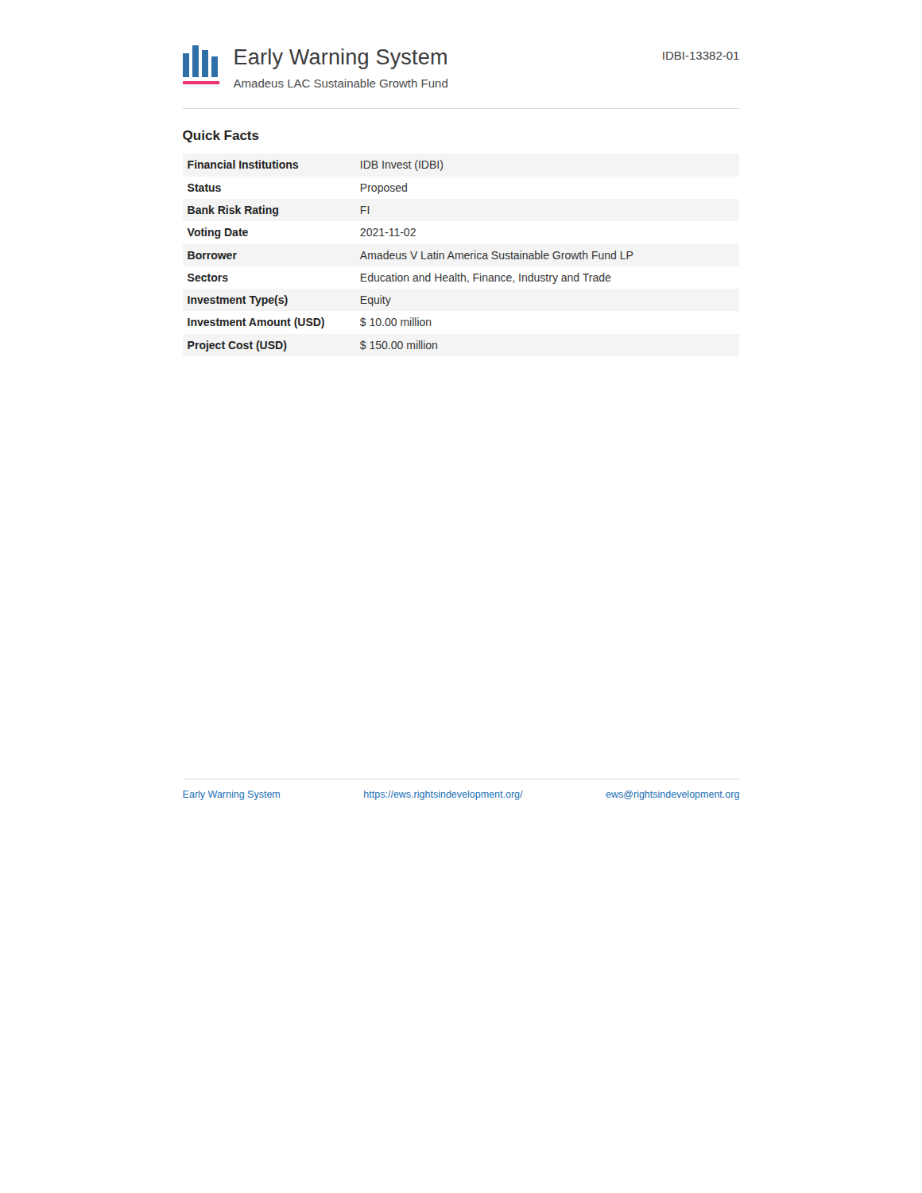Early Warning System
Amadeus LAC Sustainable Growth Fund
IDBI-13382-01
Quick Facts
| Financial Institutions | IDB Invest (IDBI) |
| Status | Proposed |
| Bank Risk Rating | FI |
| Voting Date | 2021-11-02 |
| Borrower | Amadeus V Latin America Sustainable Growth Fund LP |
| Sectors | Education and Health, Finance, Industry and Trade |
| Investment Type(s) | Equity |
| Investment Amount (USD) | $ 10.00 million |
| Project Cost (USD) | $ 150.00 million |
Early Warning System
https://ews.rightsindevelopment.org/
ews@rightsindevelopment.org